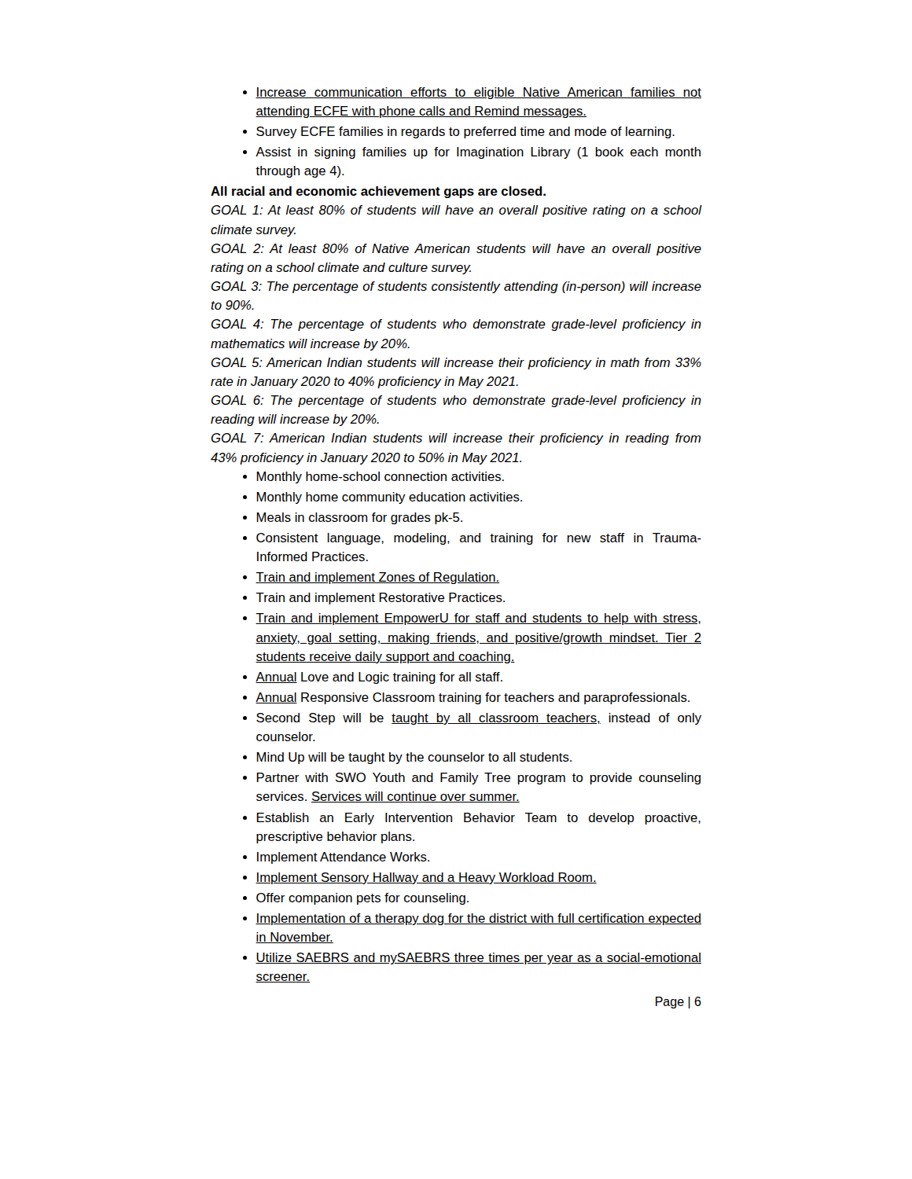Increase communication efforts to eligible Native American families not attending ECFE with phone calls and Remind messages.
Survey ECFE families in regards to preferred time and mode of learning.
Assist in signing families up for Imagination Library (1 book each month through age 4).
All racial and economic achievement gaps are closed.
GOAL 1: At least 80% of students will have an overall positive rating on a school climate survey.
GOAL 2: At least 80% of Native American students will have an overall positive rating on a school climate and culture survey.
GOAL 3: The percentage of students consistently attending (in-person) will increase to 90%.
GOAL 4: The percentage of students who demonstrate grade-level proficiency in mathematics will increase by 20%.
GOAL 5: American Indian students will increase their proficiency in math from 33% rate in January 2020 to 40% proficiency in May 2021.
GOAL 6: The percentage of students who demonstrate grade-level proficiency in reading will increase by 20%.
GOAL 7: American Indian students will increase their proficiency in reading from 43% proficiency in January 2020 to 50% in May 2021.
Monthly home-school connection activities.
Monthly home community education activities.
Meals in classroom for grades pk-5.
Consistent language, modeling, and training for new staff in Trauma-Informed Practices.
Train and implement Zones of Regulation.
Train and implement Restorative Practices.
Train and implement EmpowerU for staff and students to help with stress, anxiety, goal setting, making friends, and positive/growth mindset. Tier 2 students receive daily support and coaching.
Annual Love and Logic training for all staff.
Annual Responsive Classroom training for teachers and paraprofessionals.
Second Step will be taught by all classroom teachers, instead of only counselor.
Mind Up will be taught by the counselor to all students.
Partner with SWO Youth and Family Tree program to provide counseling services. Services will continue over summer.
Establish an Early Intervention Behavior Team to develop proactive, prescriptive behavior plans.
Implement Attendance Works.
Implement Sensory Hallway and a Heavy Workload Room.
Offer companion pets for counseling.
Implementation of a therapy dog for the district with full certification expected in November.
Utilize SAEBRS and mySAEBRS three times per year as a social-emotional screener.
Page | 6